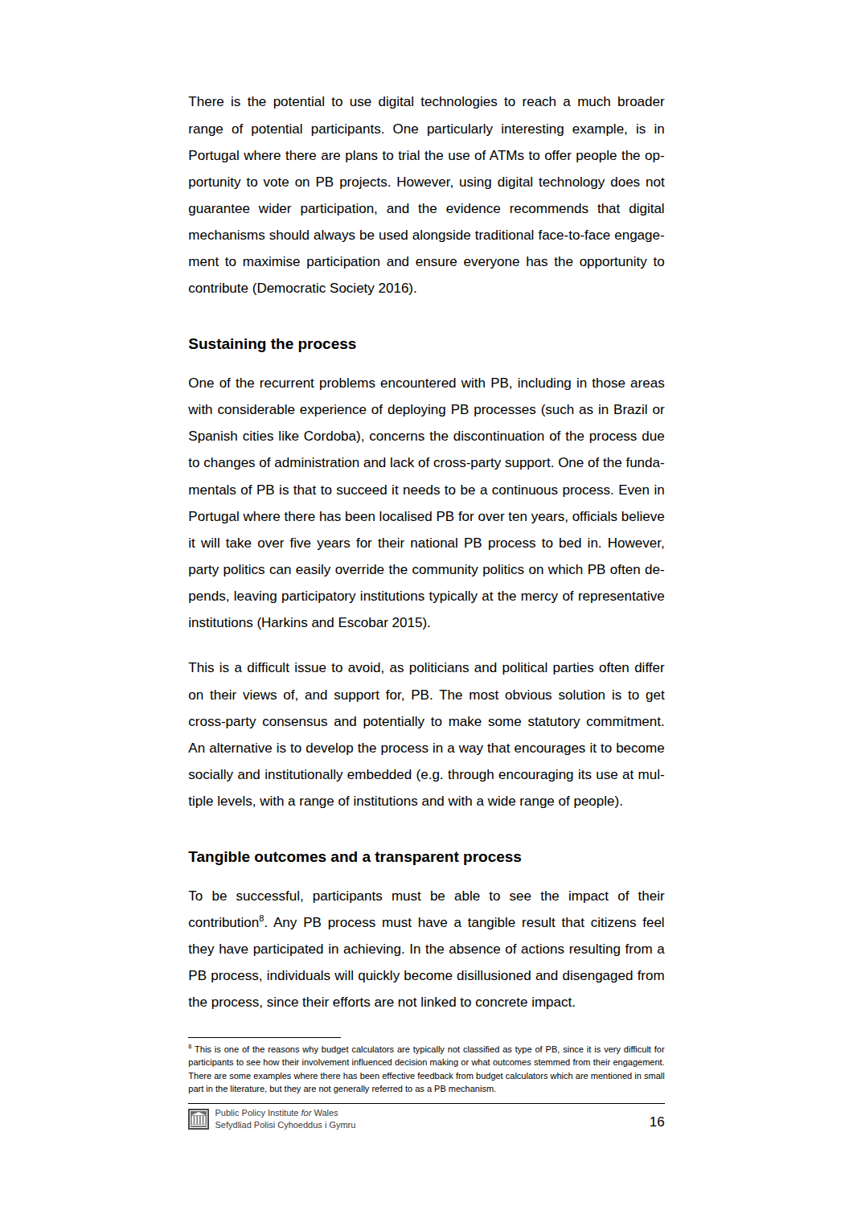There is the potential to use digital technologies to reach a much broader range of potential participants. One particularly interesting example, is in Portugal where there are plans to trial the use of ATMs to offer people the opportunity to vote on PB projects. However, using digital technology does not guarantee wider participation, and the evidence recommends that digital mechanisms should always be used alongside traditional face-to-face engagement to maximise participation and ensure everyone has the opportunity to contribute (Democratic Society 2016).
Sustaining the process
One of the recurrent problems encountered with PB, including in those areas with considerable experience of deploying PB processes (such as in Brazil or Spanish cities like Cordoba), concerns the discontinuation of the process due to changes of administration and lack of cross-party support. One of the fundamentals of PB is that to succeed it needs to be a continuous process. Even in Portugal where there has been localised PB for over ten years, officials believe it will take over five years for their national PB process to bed in. However, party politics can easily override the community politics on which PB often depends, leaving participatory institutions typically at the mercy of representative institutions (Harkins and Escobar 2015).
This is a difficult issue to avoid, as politicians and political parties often differ on their views of, and support for, PB. The most obvious solution is to get cross-party consensus and potentially to make some statutory commitment. An alternative is to develop the process in a way that encourages it to become socially and institutionally embedded (e.g. through encouraging its use at multiple levels, with a range of institutions and with a wide range of people).
Tangible outcomes and a transparent process
To be successful, participants must be able to see the impact of their contribution8. Any PB process must have a tangible result that citizens feel they have participated in achieving. In the absence of actions resulting from a PB process, individuals will quickly become disillusioned and disengaged from the process, since their efforts are not linked to concrete impact.
8 This is one of the reasons why budget calculators are typically not classified as type of PB, since it is very difficult for participants to see how their involvement influenced decision making or what outcomes stemmed from their engagement. There are some examples where there has been effective feedback from budget calculators which are mentioned in small part in the literature, but they are not generally referred to as a PB mechanism.
Public Policy Institute for Wales Sefydliad Polisi Cyhoeddus i Gymru
16